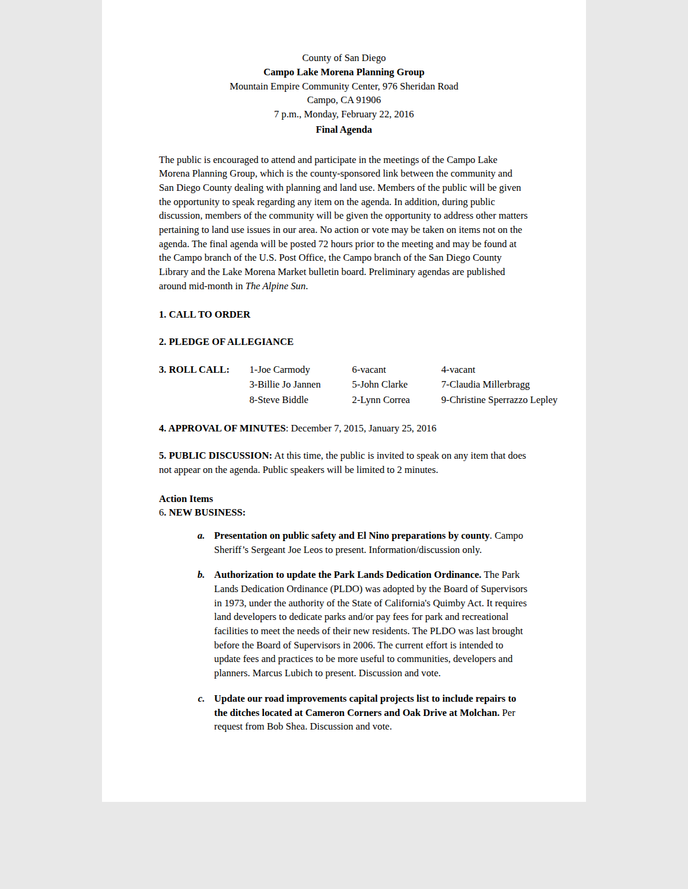County of San Diego
Campo Lake Morena Planning Group
Mountain Empire Community Center, 976 Sheridan Road
Campo, CA 91906
7 p.m., Monday, February 22, 2016
Final Agenda
The public is encouraged to attend and participate in the meetings of the Campo Lake Morena Planning Group, which is the county-sponsored link between the community and San Diego County dealing with planning and land use. Members of the public will be given the opportunity to speak regarding any item on the agenda. In addition, during public discussion, members of the community will be given the opportunity to address other matters pertaining to land use issues in our area. No action or vote may be taken on items not on the agenda. The final agenda will be posted 72 hours prior to the meeting and may be found at the Campo branch of the U.S. Post Office, the Campo branch of the San Diego County Library and the Lake Morena Market bulletin board. Preliminary agendas are published around mid-month in The Alpine Sun.
1. Call to Order
2. Pledge of Allegiance
| 3. Roll Call: | 1-Joe Carmody | 6-vacant | 4-vacant |
| | 3-Billie Jo Jannen | 5-John Clarke | 7-Claudia Millerbragg |
| | 8-Steve Biddle | 2-Lynn Correa | 9-Christine Sperrazzo Lepley |
4. APPROVAL OF MINUTES: December 7, 2015, January 25, 2016
5. PUBLIC DISCUSSION: At this time, the public is invited to speak on any item that does not appear on the agenda. Public speakers will be limited to 2 minutes.
Action Items
6. NEW BUSINESS:
Presentation on public safety and El Nino preparations by county. Campo Sheriff’s Sergeant Joe Leos to present. Information/discussion only.
Authorization to update the Park Lands Dedication Ordinance. The Park Lands Dedication Ordinance (PLDO) was adopted by the Board of Supervisors in 1973, under the authority of the State of California's Quimby Act. It requires land developers to dedicate parks and/or pay fees for park and recreational facilities to meet the needs of their new residents. The PLDO was last brought before the Board of Supervisors in 2006. The current effort is intended to update fees and practices to be more useful to communities, developers and planners. Marcus Lubich to present. Discussion and vote.
Update our road improvements capital projects list to include repairs to the ditches located at Cameron Corners and Oak Drive at Molchan. Per request from Bob Shea. Discussion and vote.